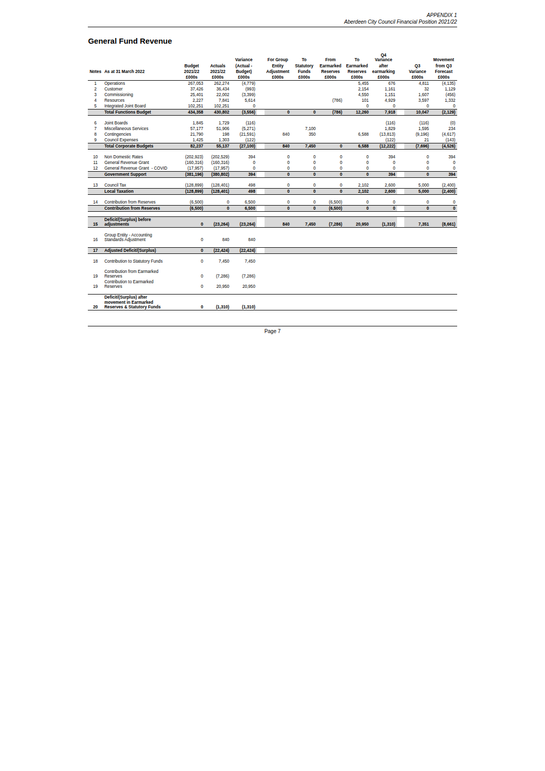APPENDIX 1
Aberdeen City Council Financial Position 2021/22
General Fund Revenue
| | | | | Variance | | For Group | To | From | To | Q4 Variance | | | Movement |
| | | Budget | Actuals | (Actual - | | Entity | Statutory | Earmarked | Earmarked | after | | Q3 | from Q3 |
| Notes | As at 31 March 2022 | 2021/22 | 2021/22 | Budget) | | Adjustment | Funds | Reserves | Reserves | earmarking | | Variance | Forecast |
| | | £000s | £000s | £000s | | £000s | £000s | £000s | £000s | £000s | | £000s | £000s |
| 1 | Operations | 267,053 | 262,274 | (4,779) | | | | | 5,455 | 676 | | 4,811 | (4,135) |
| 2 | Customer | 37,426 | 36,434 | (993) | | | | | 2,154 | 1,161 | | 32 | 1,129 |
| 3 | Commissioning | 25,401 | 22,002 | (3,399) | | | | | 4,550 | 1,151 | | 1,607 | (456) |
| 4 | Resources | 2,227 | 7,841 | 5,614 | | | | (786) | 101 | 4,929 | | 3,597 | 1,332 |
| 5 | Integrated Joint Board | 102,251 | 102,251 | 0 | | | | | 0 | 0 | | 0 | 0 |
| | Total Functions Budget | 434,358 | 430,802 | (3,556) | | 0 | 0 | (786) | 12,260 | 7,918 | | 10,047 | (2,129) |
| 6 | Joint Boards | 1,845 | 1,729 | (116) | | | | | | (116) | | (116) | (0) |
| 7 | Miscellaneous Services | 57,177 | 51,906 | (5,271) | | | 7,100 | | | 1,829 | | 1,595 | 234 |
| 8 | Contingencies | 21,790 | 198 | (21,591) | | 840 | 350 | | 6,588 | (13,813) | | (9,196) | (4,617) |
| 9 | Council Expenses | 1,425 | 1,303 | (122) | | | | | | (122) | | 21 | (143) |
| | Total Corporate Budgets | 82,237 | 55,137 | (27,100) | | 840 | 7,450 | 0 | 6,588 | (12,222) | | (7,696) | (4,526) |
| 10 | Non Domestic Rates | (202,923) | (202,529) | 394 | | 0 | 0 | 0 | 0 | 394 | | 0 | 394 |
| 11 | General Revenue Grant | (160,316) | (160,316) | 0 | | 0 | 0 | 0 | 0 | 0 | | 0 | 0 |
| 12 | General Revenue Grant - COVID | (17,957) | (17,957) | 0 | | 0 | 0 | 0 | 0 | 0 | | 0 | 0 |
| | Government Support | (381,196) | (380,802) | 394 | | 0 | 0 | 0 | 0 | 394 | | 0 | 394 |
| 13 | Council Tax | (128,899) | (128,401) | 498 | | 0 | 0 | 0 | 2,102 | 2,600 | | 5,000 | (2,400) |
| | Local Taxation | (128,899) | (128,401) | 498 | | 0 | 0 | 0 | 2,102 | 2,600 | | 5,000 | (2,400) |
| 14 | Contribution from Reserves | (6,500) | 0 | 6,500 | | 0 | 0 | (6,500) | 0 | 0 | | 0 | 0 |
| | Contribution from Reserves | (6,500) | 0 | 6,500 | | 0 | 0 | (6,500) | 0 | 0 | | 0 | 0 |
| 15 | Deficit/(Surplus) before adjustments | 0 | (23,264) | (23,264) | | 840 | 7,450 | (7,286) | 20,950 | (1,310) | | 7,351 | (8,661) |
| 16 | Group Entity - Accounting Standards Adjustment | 0 | 840 | 840 | | |
| 17 | Adjusted Deficit/(Surplus) | 0 | (22,424) | (22,424) | | |
| 18 | Contribution to Statutory Funds | 0 | 7,450 | 7,450 | | |
| 19 | Contribution from Earmarked Reserves | 0 | (7,286) | (7,286) | | |
| 19 | Contribution to Earmarked Reserves | 0 | 20,950 | 20,950 | | |
| 20 | Deficit/(Surplus) after movement in Earmarked Reserves & Statutory Funds | 0 | (1,310) | (1,310) | | |
Page 7